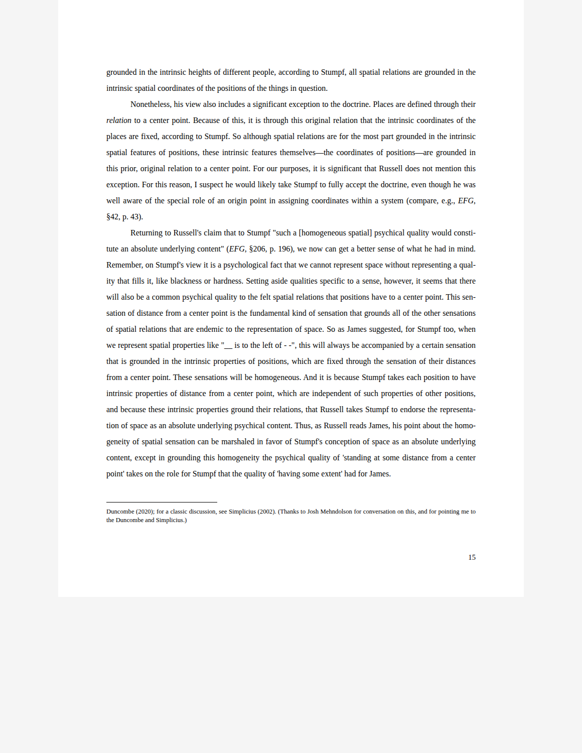grounded in the intrinsic heights of different people, according to Stumpf, all spatial relations are grounded in the intrinsic spatial coordinates of the positions of the things in question.
Nonetheless, his view also includes a significant exception to the doctrine. Places are defined through their relation to a center point. Because of this, it is through this original relation that the intrinsic coordinates of the places are fixed, according to Stumpf. So although spatial relations are for the most part grounded in the intrinsic spatial features of positions, these intrinsic features themselves—the coordinates of positions—are grounded in this prior, original relation to a center point. For our purposes, it is significant that Russell does not mention this exception. For this reason, I suspect he would likely take Stumpf to fully accept the doctrine, even though he was well aware of the special role of an origin point in assigning coordinates within a system (compare, e.g., EFG, §42, p. 43).
Returning to Russell's claim that to Stumpf "such a [homogeneous spatial] psychical quality would constitute an absolute underlying content" (EFG, §206, p. 196), we now can get a better sense of what he had in mind. Remember, on Stumpf's view it is a psychological fact that we cannot represent space without representing a quality that fills it, like blackness or hardness. Setting aside qualities specific to a sense, however, it seems that there will also be a common psychical quality to the felt spatial relations that positions have to a center point. This sensation of distance from a center point is the fundamental kind of sensation that grounds all of the other sensations of spatial relations that are endemic to the representation of space. So as James suggested, for Stumpf too, when we represent spatial properties like "__ is to the left of - -", this will always be accompanied by a certain sensation that is grounded in the intrinsic properties of positions, which are fixed through the sensation of their distances from a center point. These sensations will be homogeneous. And it is because Stumpf takes each position to have intrinsic properties of distance from a center point, which are independent of such properties of other positions, and because these intrinsic properties ground their relations, that Russell takes Stumpf to endorse the representation of space as an absolute underlying psychical content. Thus, as Russell reads James, his point about the homogeneity of spatial sensation can be marshaled in favor of Stumpf's conception of space as an absolute underlying content, except in grounding this homogeneity the psychical quality of 'standing at some distance from a center point' takes on the role for Stumpf that the quality of 'having some extent' had for James.
Duncombe (2020); for a classic discussion, see Simplicius (2002). (Thanks to Josh Mehndolson for conversation on this, and for pointing me to the Duncombe and Simplicius.)
15